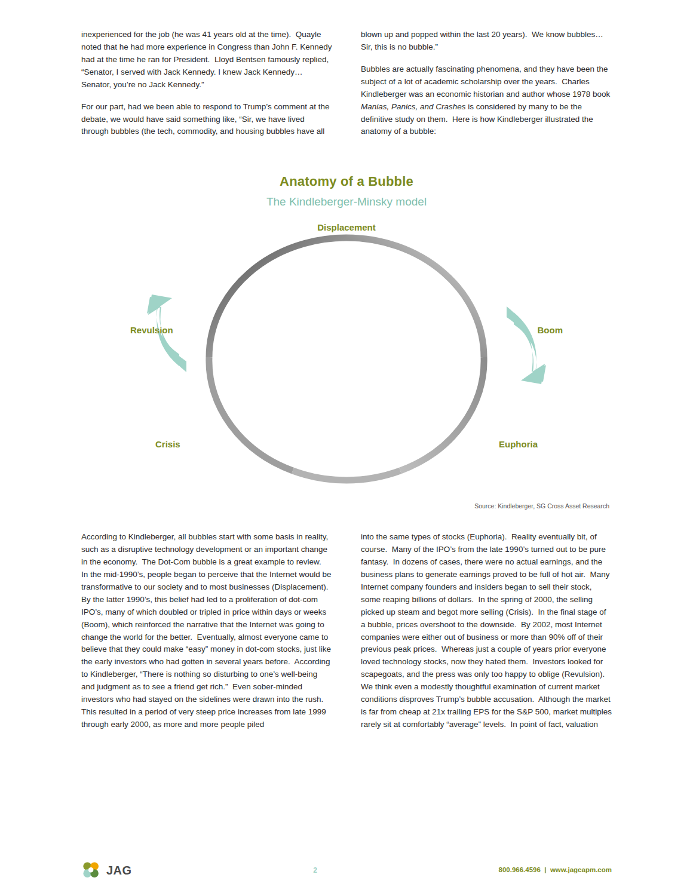inexperienced for the job (he was 41 years old at the time). Quayle noted that he had more experience in Congress than John F. Kennedy had at the time he ran for President. Lloyd Bentsen famously replied, “Senator, I served with Jack Kennedy. I knew Jack Kennedy… Senator, you’re no Jack Kennedy.”
For our part, had we been able to respond to Trump’s comment at the debate, we would have said something like, “Sir, we have lived through bubbles (the tech, commodity, and housing bubbles have all
blown up and popped within the last 20 years). We know bubbles… Sir, this is no bubble.”
Bubbles are actually fascinating phenomena, and they have been the subject of a lot of academic scholarship over the years. Charles Kindleberger was an economic historian and author whose 1978 book Manias, Panics, and Crashes is considered by many to be the definitive study on them. Here is how Kindleberger illustrated the anatomy of a bubble:
Anatomy of a Bubble
The Kindleberger-Minsky model
Displacement Boom Euphoria Crisis Revulsion
Source: Kindleberger, SG Cross Asset Research
According to Kindleberger, all bubbles start with some basis in reality, such as a disruptive technology development or an important change in the economy. The Dot-Com bubble is a great example to review. In the mid-1990’s, people began to perceive that the Internet would be transformative to our society and to most businesses (Displacement). By the latter 1990’s, this belief had led to a proliferation of dot-com IPO’s, many of which doubled or tripled in price within days or weeks (Boom), which reinforced the narrative that the Internet was going to change the world for the better. Eventually, almost everyone came to believe that they could make “easy” money in dot-com stocks, just like the early investors who had gotten in several years before. According to Kindleberger, “There is nothing so disturbing to one’s well-being and judgment as to see a friend get rich.” Even sober-minded investors who had stayed on the sidelines were drawn into the rush. This resulted in a period of very steep price increases from late 1999 through early 2000, as more and more people piled
into the same types of stocks (Euphoria). Reality eventually bit, of course. Many of the IPO’s from the late 1990’s turned out to be pure fantasy. In dozens of cases, there were no actual earnings, and the business plans to generate earnings proved to be full of hot air. Many Internet company founders and insiders began to sell their stock, some reaping billions of dollars. In the spring of 2000, the selling picked up steam and begot more selling (Crisis). In the final stage of a bubble, prices overshoot to the downside. By 2002, most Internet companies were either out of business or more than 90% off of their previous peak prices. Whereas just a couple of years prior everyone loved technology stocks, now they hated them. Investors looked for scapegoats, and the press was only too happy to oblige (Revulsion). We think even a modestly thoughtful examination of current market conditions disproves Trump’s bubble accusation. Although the market is far from cheap at 21x trailing EPS for the S&P 500, market multiples rarely sit at comfortably “average” levels. In point of fact, valuation
JAG
2
800.966.4596 | www.jagcapm.com